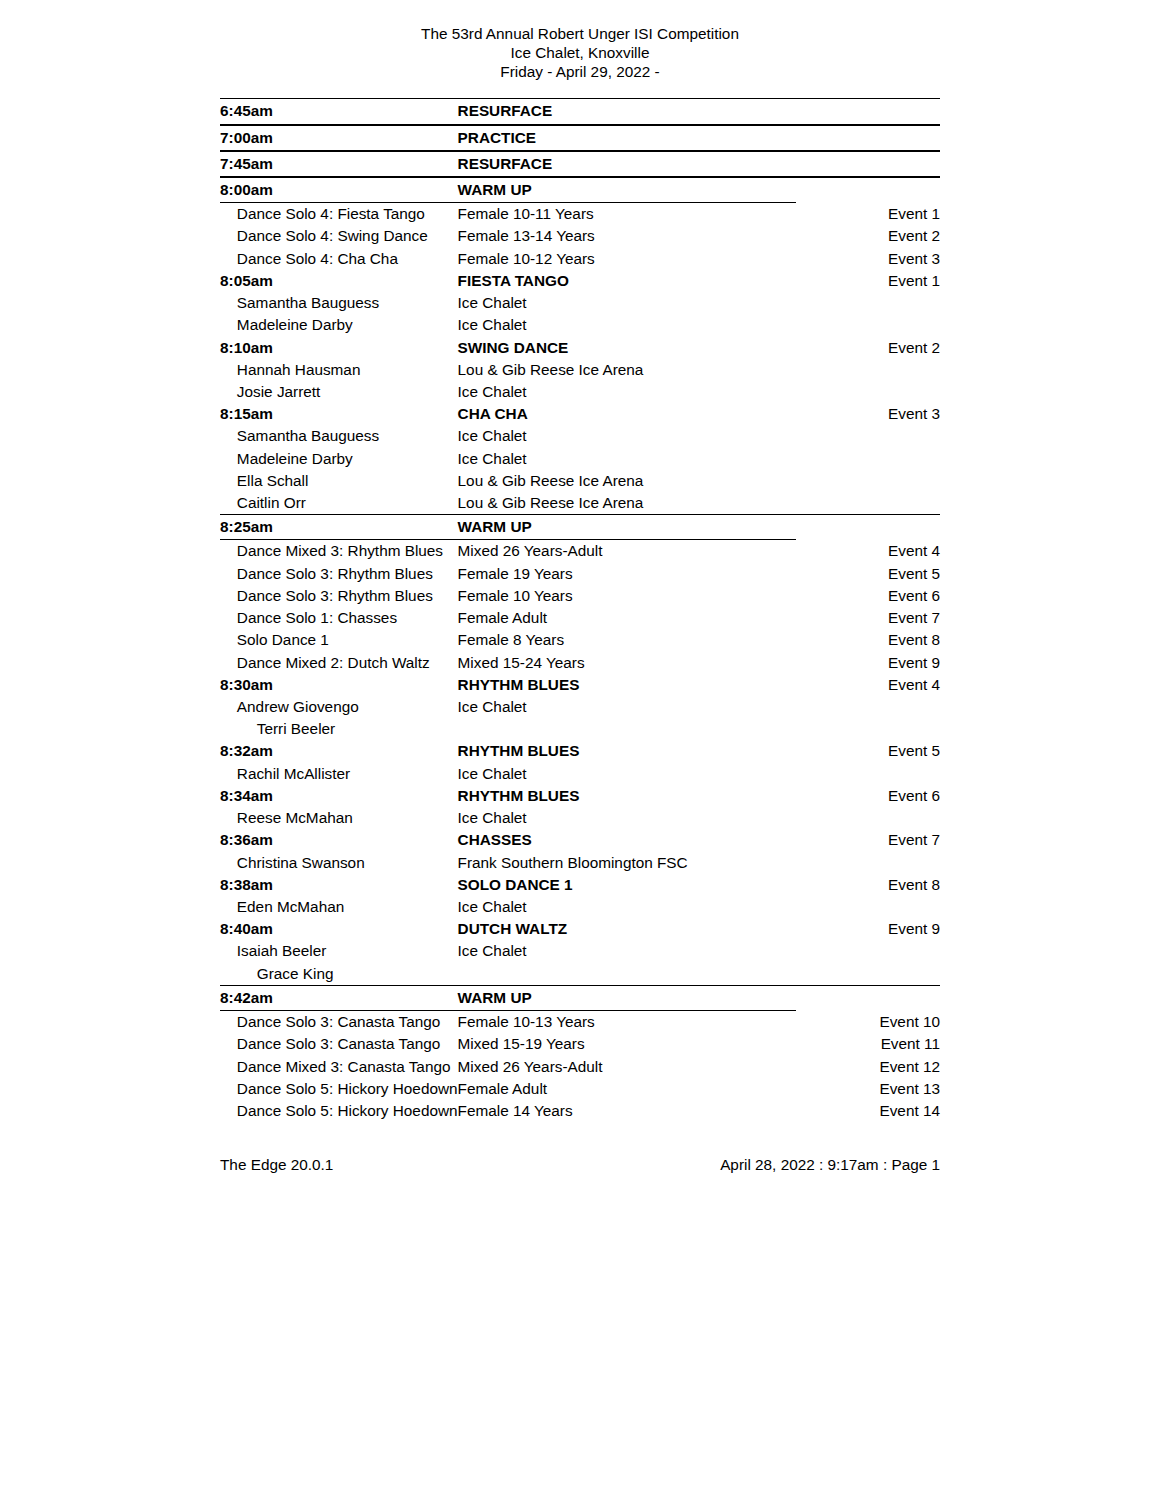The 53rd Annual Robert Unger ISI Competition Ice Chalet, Knoxville Friday - April 29, 2022 -
| 6:45am | RESURFACE | |
| 7:00am | PRACTICE | |
| 7:45am | RESURFACE | |
| 8:00am | WARM UP | |
| Dance Solo 4: Fiesta Tango | Female 10-11 Years | Event 1 |
| Dance Solo 4: Swing Dance | Female 13-14 Years | Event 2 |
| Dance Solo 4: Cha Cha | Female 10-12 Years | Event 3 |
| 8:05am | FIESTA TANGO | Event 1 |
| Samantha Bauguess | Ice Chalet | |
| Madeleine Darby | Ice Chalet | |
| 8:10am | SWING DANCE | Event 2 |
| Hannah Hausman | Lou & Gib Reese Ice Arena | |
| Josie Jarrett | Ice Chalet | |
| 8:15am | CHA CHA | Event 3 |
| Samantha Bauguess | Ice Chalet | |
| Madeleine Darby | Ice Chalet | |
| Ella Schall | Lou & Gib Reese Ice Arena | |
| Caitlin Orr | Lou & Gib Reese Ice Arena | |
| 8:25am | WARM UP | |
| Dance Mixed 3: Rhythm Blues | Mixed 26 Years-Adult | Event 4 |
| Dance Solo 3: Rhythm Blues | Female 19 Years | Event 5 |
| Dance Solo 3: Rhythm Blues | Female 10 Years | Event 6 |
| Dance Solo 1: Chasses | Female Adult | Event 7 |
| Solo Dance 1 | Female 8 Years | Event 8 |
| Dance Mixed 2: Dutch Waltz | Mixed 15-24 Years | Event 9 |
| 8:30am | RHYTHM BLUES | Event 4 |
| Andrew Giovengo | Ice Chalet | |
| Terri Beeler | | |
| 8:32am | RHYTHM BLUES | Event 5 |
| Rachil McAllister | Ice Chalet | |
| 8:34am | RHYTHM BLUES | Event 6 |
| Reese McMahan | Ice Chalet | |
| 8:36am | CHASSES | Event 7 |
| Christina Swanson | Frank Southern Bloomington FSC | |
| 8:38am | SOLO DANCE 1 | Event 8 |
| Eden McMahan | Ice Chalet | |
| 8:40am | DUTCH WALTZ | Event 9 |
| Isaiah Beeler | Ice Chalet | |
| Grace King | | |
| 8:42am | WARM UP | |
| Dance Solo 3: Canasta Tango | Female 10-13 Years | Event 10 |
| Dance Solo 3: Canasta Tango | Mixed 15-19 Years | Event 11 |
| Dance Mixed 3: Canasta Tango | Mixed 26 Years-Adult | Event 12 |
| Dance Solo 5: Hickory Hoedown | Female Adult | Event 13 |
| Dance Solo 5: Hickory Hoedown | Female 14 Years | Event 14 |
The Edge 20.0.1
April 28, 2022 : 9:17am : Page 1